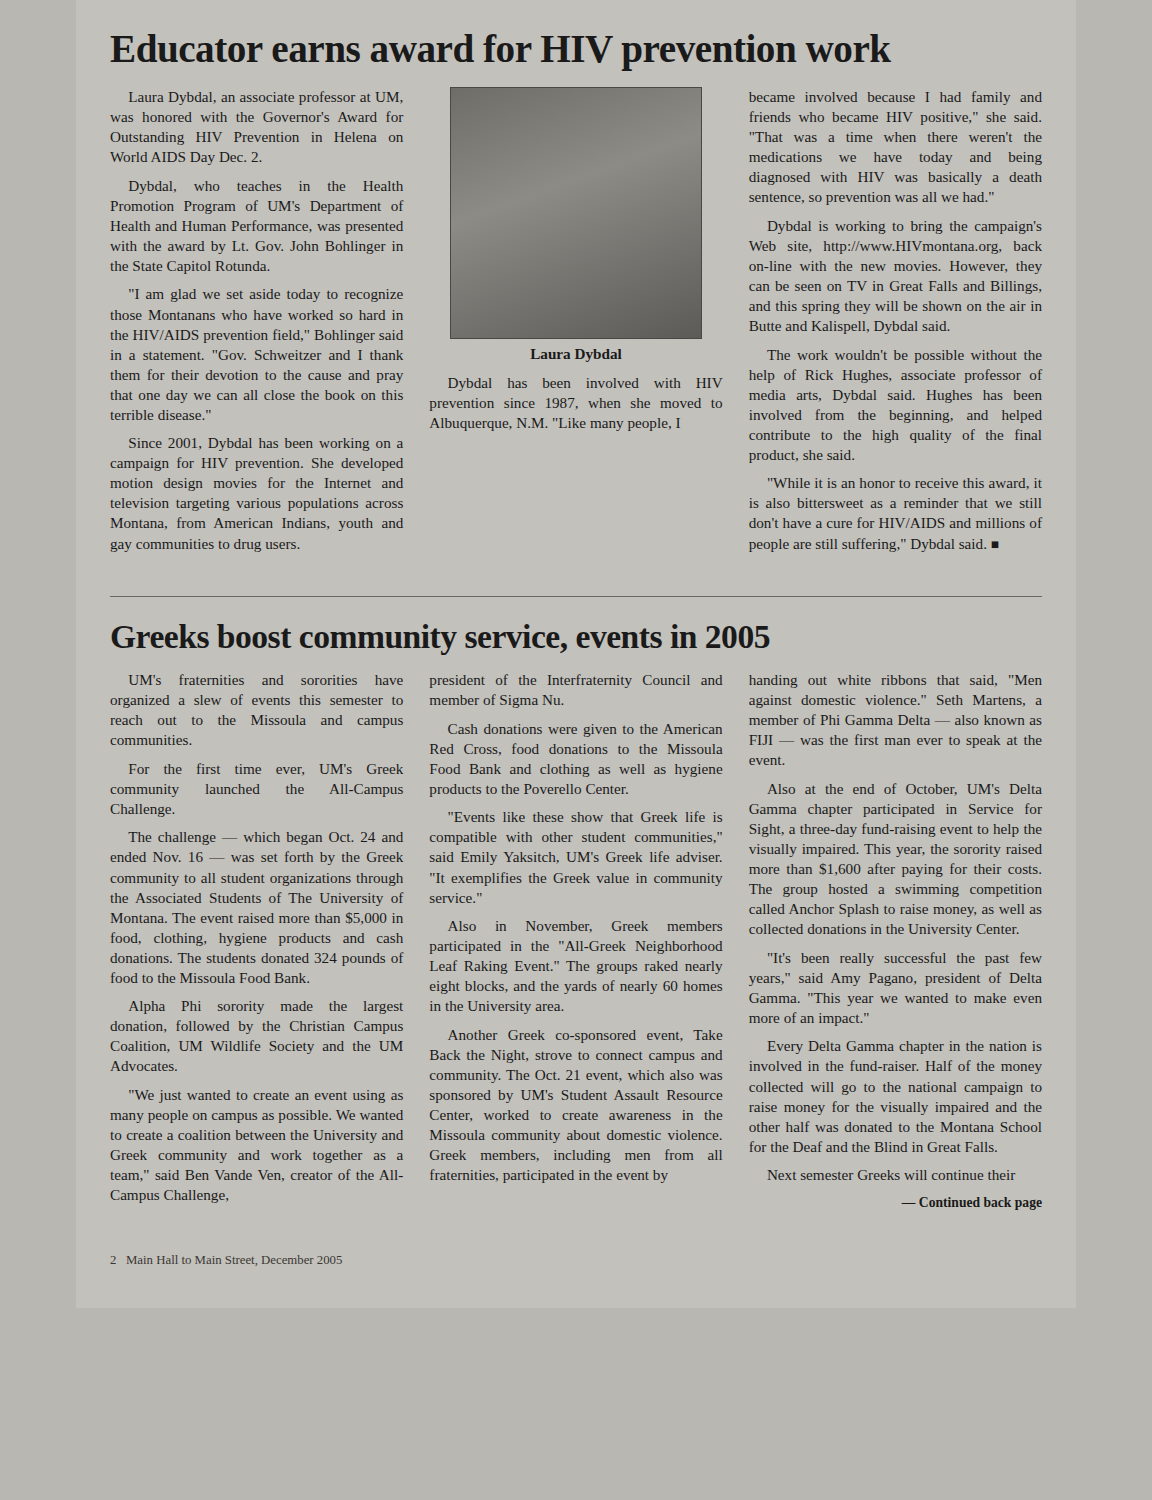Educator earns award for HIV prevention work
Laura Dybdal, an associate professor at UM, was honored with the Governor's Award for Outstanding HIV Prevention in Helena on World AIDS Day Dec. 2.
Dybdal, who teaches in the Health Promotion Program of UM's Department of Health and Human Performance, was presented with the award by Lt. Gov. John Bohlinger in the State Capitol Rotunda.
"I am glad we set aside today to recognize those Montanans who have worked so hard in the HIV/AIDS prevention field," Bohlinger said in a statement. "Gov. Schweitzer and I thank them for their devotion to the cause and pray that one day we can all close the book on this terrible disease."
Since 2001, Dybdal has been working on a campaign for HIV prevention. She developed motion design movies for the Internet and television targeting various populations across Montana, from American Indians, youth and gay communities to drug users.
Laura Dybdal
Dybdal has been involved with HIV prevention since 1987, when she moved to Albuquerque, N.M. "Like many people, I
became involved because I had family and friends who became HIV positive," she said. "That was a time when there weren't the medications we have today and being diagnosed with HIV was basically a death sentence, so prevention was all we had."
Dybdal is working to bring the campaign's Web site, http://www.HIVmontana.org, back on-line with the new movies. However, they can be seen on TV in Great Falls and Billings, and this spring they will be shown on the air in Butte and Kalispell, Dybdal said.
The work wouldn't be possible without the help of Rick Hughes, associate professor of media arts, Dybdal said. Hughes has been involved from the beginning, and helped contribute to the high quality of the final product, she said.
"While it is an honor to receive this award, it is also bittersweet as a reminder that we still don't have a cure for HIV/AIDS and millions of people are still suffering," Dybdal said. ■
Greeks boost community service, events in 2005
UM's fraternities and sororities have organized a slew of events this semester to reach out to the Missoula and campus communities.
For the first time ever, UM's Greek community launched the All-Campus Challenge.
The challenge — which began Oct. 24 and ended Nov. 16 — was set forth by the Greek community to all student organizations through the Associated Students of The University of Montana. The event raised more than $5,000 in food, clothing, hygiene products and cash donations. The students donated 324 pounds of food to the Missoula Food Bank.
Alpha Phi sorority made the largest donation, followed by the Christian Campus Coalition, UM Wildlife Society and the UM Advocates.
"We just wanted to create an event using as many people on campus as possible. We wanted to create a coalition between the University and Greek community and work together as a team," said Ben Vande Ven, creator of the All-Campus Challenge,
president of the Interfraternity Council and member of Sigma Nu.
Cash donations were given to the American Red Cross, food donations to the Missoula Food Bank and clothing as well as hygiene products to the Poverello Center.
"Events like these show that Greek life is compatible with other student communities," said Emily Yaksitch, UM's Greek life adviser. "It exemplifies the Greek value in community service."
Also in November, Greek members participated in the "All-Greek Neighborhood Leaf Raking Event." The groups raked nearly eight blocks, and the yards of nearly 60 homes in the University area.
Another Greek co-sponsored event, Take Back the Night, strove to connect campus and community. The Oct. 21 event, which also was sponsored by UM's Student Assault Resource Center, worked to create awareness in the Missoula community about domestic violence. Greek members, including men from all fraternities, participated in the event by
handing out white ribbons that said, "Men against domestic violence." Seth Martens, a member of Phi Gamma Delta — also known as FIJI — was the first man ever to speak at the event.
Also at the end of October, UM's Delta Gamma chapter participated in Service for Sight, a three-day fund-raising event to help the visually impaired. This year, the sorority raised more than $1,600 after paying for their costs. The group hosted a swimming competition called Anchor Splash to raise money, as well as collected donations in the University Center.
"It's been really successful the past few years," said Amy Pagano, president of Delta Gamma. "This year we wanted to make even more of an impact."
Every Delta Gamma chapter in the nation is involved in the fund-raiser. Half of the money collected will go to the national campaign to raise money for the visually impaired and the other half was donated to the Montana School for the Deaf and the Blind in Great Falls.
Next semester Greeks will continue their
— Continued back page
2 Main Hall to Main Street, December 2005